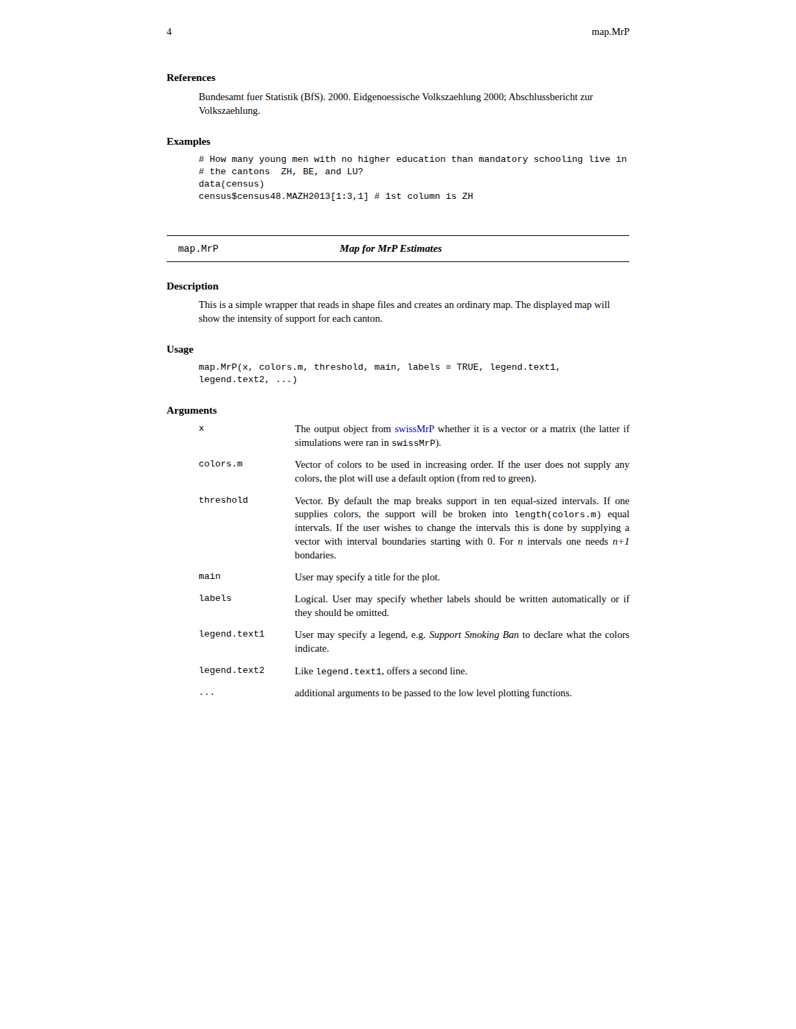4 map.MrP
References
Bundesamt fuer Statistik (BfS). 2000. Eidgenoessische Volkszaehlung 2000; Abschlussbericht zur Volkszaehlung.
Examples
# How many young men with no higher education than mandatory schooling live in
# the cantons  ZH, BE, and LU?
data(census)
census$census48.MAZH2013[1:3,1] # 1st column is ZH
map.MrP Map for MrP Estimates
Description
This is a simple wrapper that reads in shape files and creates an ordinary map. The displayed map will show the intensity of support for each canton.
Usage
map.MrP(x, colors.m, threshold, main, labels = TRUE, legend.text1, legend.text2, ...)
Arguments
| x | The output object from swissMrP whether it is a vector or a matrix (the latter if simulations were ran in swissMrP ). |
| colors.m | Vector of colors to be used in increasing order. If the user does not supply any colors, the plot will use a default option (from red to green). |
| threshold | Vector. By default the map breaks support in ten equal-sized intervals. If one supplies colors, the support will be broken into length(colors.m) equal intervals. If the user wishes to change the intervals this is done by supplying a vector with interval boundaries starting with 0. For n intervals one needs n+1 bondaries. |
| main | User may specify a title for the plot. |
| labels | Logical. User may specify whether labels should be written automatically or if they should be omitted. |
| legend.text1 | User may specify a legend, e.g. Support Smoking Ban to declare what the colors indicate. |
| legend.text2 | Like legend.text1 , offers a second line. |
| ... | additional arguments to be passed to the low level plotting functions. |